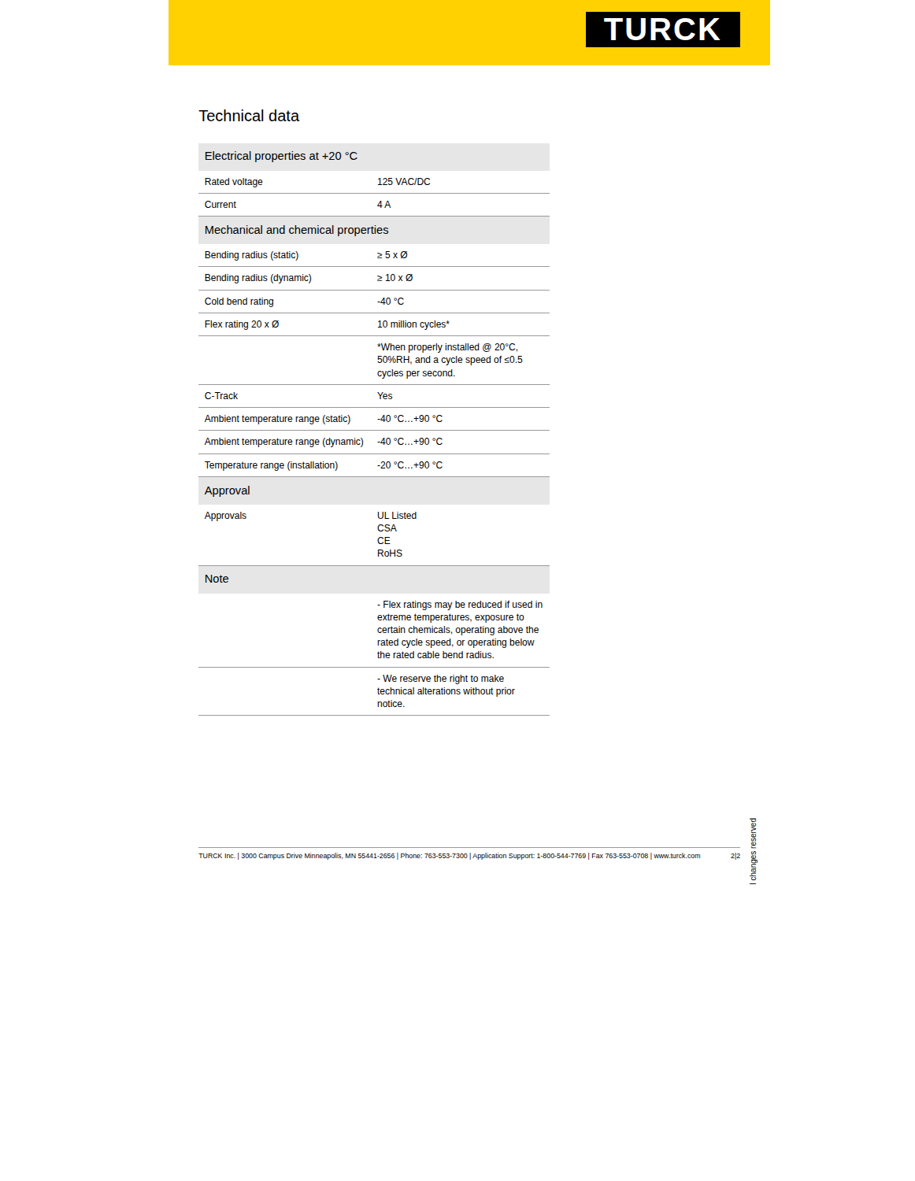TURCK
Technical data
| Electrical properties at +20 °C |
| Rated voltage | 125 VAC/DC |
| Current | 4 A |
| Mechanical and chemical properties |
| Bending radius (static) | ≥ 5 x Ø |
| Bending radius (dynamic) | ≥ 10 x Ø |
| Cold bend rating | -40 °C |
| Flex rating 20 x Ø | 10 million cycles* |
| | *When properly installed @ 20°C, 50%RH, and a cycle speed of ≤0.5 cycles per second. |
| C-Track | Yes |
| Ambient temperature range (static) | -40 °C…+90 °C |
| Ambient temperature range (dynamic) | -40 °C…+90 °C |
| Temperature range (installation) | -20 °C…+90 °C |
| Approval |
| Approvals | UL Listed CSA CE RoHS |
| Note |
| | - Flex ratings may be reduced if used in extreme temperatures, exposure to certain chemicals, operating above the rated cycle speed, or operating below the rated cable bend radius. |
| | - We reserve the right to make technical alterations without prior notice. |
PKG 3Z-x/S90| 11/11/2021 15-04 | technical changes reserved
TURCK Inc. | 3000 Campus Drive Minneapolis, MN 55441-2656 | Phone: 763-553-7300 | Application Support: 1-800-544-7769 | Fax 763-553-0708 | www.turck.com
2|2